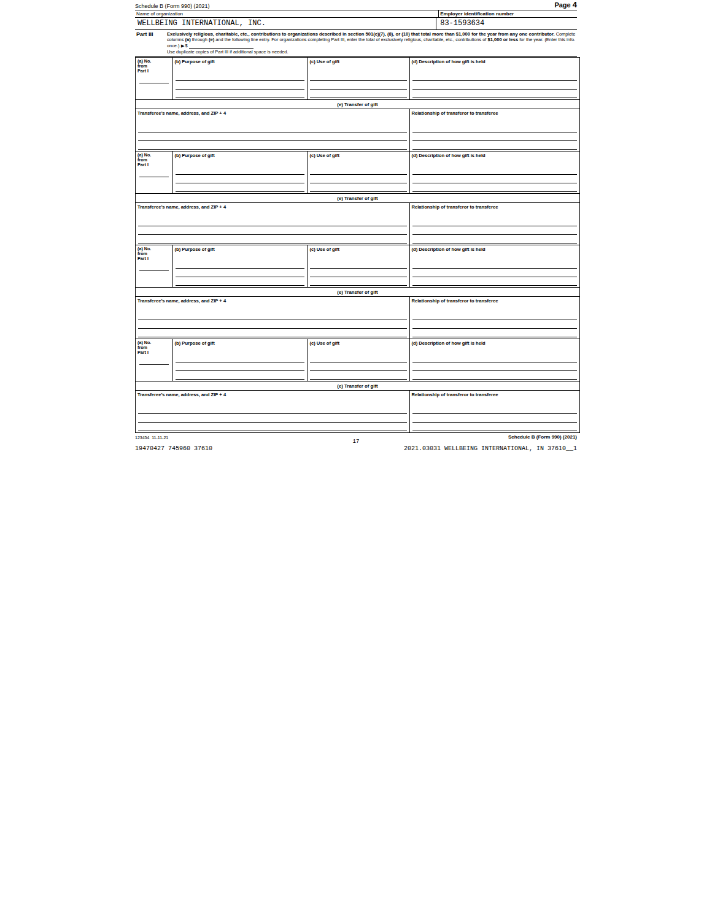Schedule B (Form 990) (2021)
Page 4
Name of organization
Employer identification number
WELLBEING INTERNATIONAL, INC.
83-1593634
Part III
Exclusively religious, charitable, etc., contributions to organizations described in section 501(c)(7), (8), or (10) that total more than $1,000 for the year from any one contributor. Complete columns (a) through (e) and the following line entry. For organizations completing Part III, enter the total of exclusively religious, charitable, etc., contributions of $1,000 or less for the year. (Enter this info. once.) ▶ $
Use duplicate copies of Part III if additional space is needed.
| (a) No. from Part I | (b) Purpose of gift | (c) Use of gift | (d) Description of how gift is held |
| (e) Transfer of gift |
| Transferee’s name, address, and ZIP + 4 | Relationship of transferor to transferee |
| (a) No. from Part I | (b) Purpose of gift | (c) Use of gift | (d) Description of how gift is held |
| (e) Transfer of gift |
| Transferee’s name, address, and ZIP + 4 | Relationship of transferor to transferee |
| (a) No. from Part I | (b) Purpose of gift | (c) Use of gift | (d) Description of how gift is held |
| (e) Transfer of gift |
| Transferee’s name, address, and ZIP + 4 | Relationship of transferor to transferee |
| (a) No. from Part I | (b) Purpose of gift | (c) Use of gift | (d) Description of how gift is held |
| (e) Transfer of gift |
| Transferee’s name, address, and ZIP + 4 | Relationship of transferor to transferee |
123454 11-11-21
Schedule B (Form 990) (2021)
17
19470427 745960 37610
2021.03031 WELLBEING INTERNATIONAL, IN 37610__1